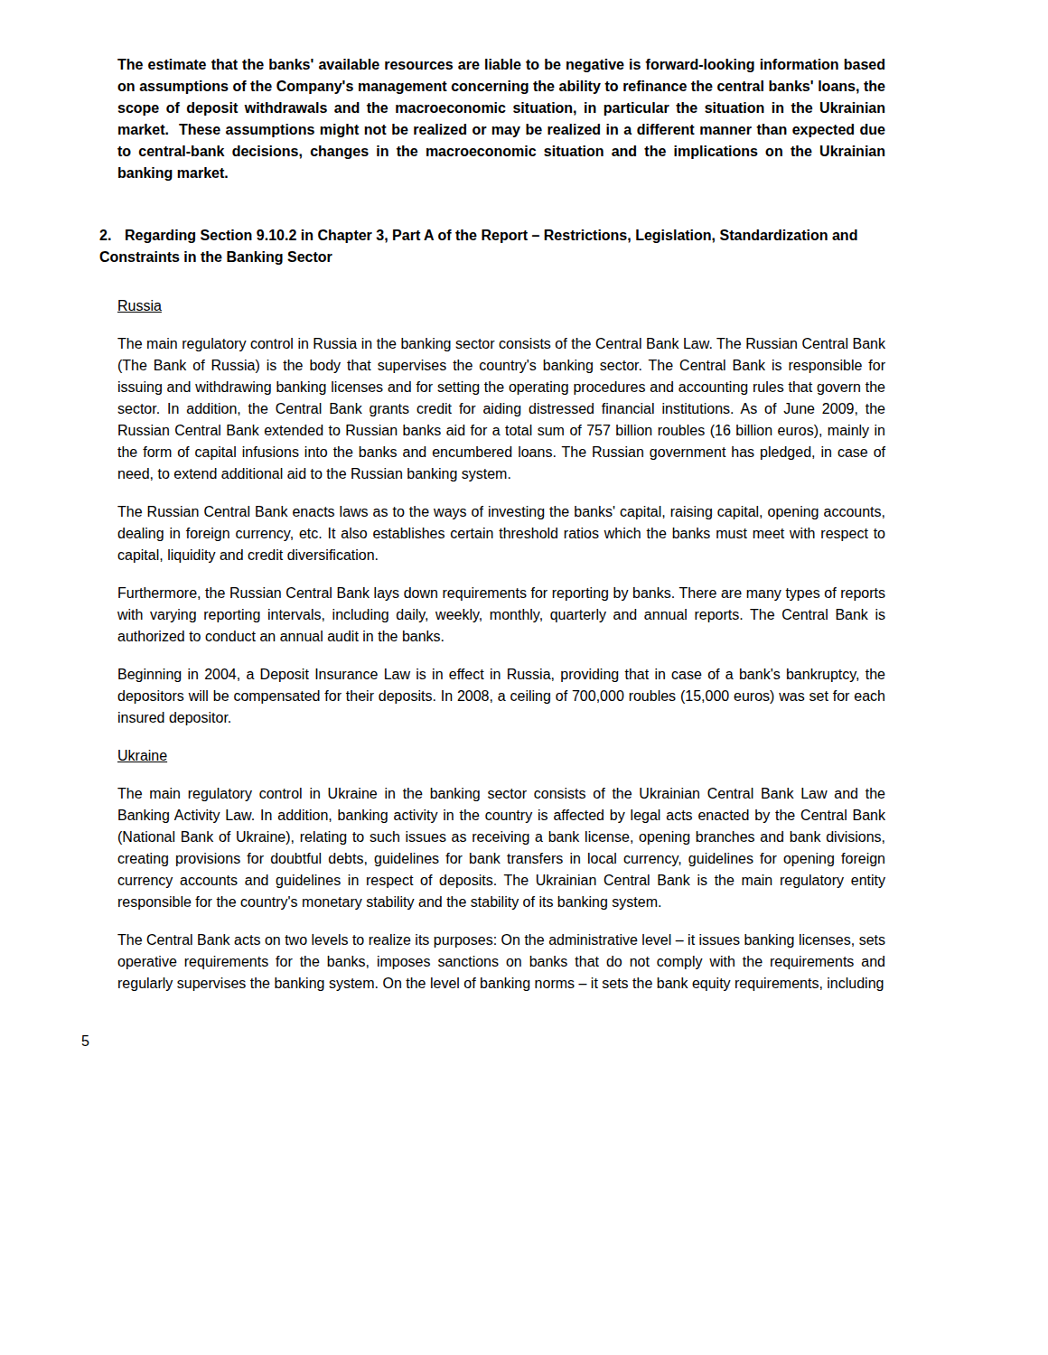The estimate that the banks' available resources are liable to be negative is forward-looking information based on assumptions of the Company's management concerning the ability to refinance the central banks' loans, the scope of deposit withdrawals and the macroeconomic situation, in particular the situation in the Ukrainian market. These assumptions might not be realized or may be realized in a different manner than expected due to central-bank decisions, changes in the macroeconomic situation and the implications on the Ukrainian banking market.
2. Regarding Section 9.10.2 in Chapter 3, Part A of the Report – Restrictions, Legislation, Standardization and Constraints in the Banking Sector
Russia
The main regulatory control in Russia in the banking sector consists of the Central Bank Law. The Russian Central Bank (The Bank of Russia) is the body that supervises the country's banking sector. The Central Bank is responsible for issuing and withdrawing banking licenses and for setting the operating procedures and accounting rules that govern the sector. In addition, the Central Bank grants credit for aiding distressed financial institutions. As of June 2009, the Russian Central Bank extended to Russian banks aid for a total sum of 757 billion roubles (16 billion euros), mainly in the form of capital infusions into the banks and encumbered loans. The Russian government has pledged, in case of need, to extend additional aid to the Russian banking system.
The Russian Central Bank enacts laws as to the ways of investing the banks' capital, raising capital, opening accounts, dealing in foreign currency, etc. It also establishes certain threshold ratios which the banks must meet with respect to capital, liquidity and credit diversification.
Furthermore, the Russian Central Bank lays down requirements for reporting by banks. There are many types of reports with varying reporting intervals, including daily, weekly, monthly, quarterly and annual reports. The Central Bank is authorized to conduct an annual audit in the banks.
Beginning in 2004, a Deposit Insurance Law is in effect in Russia, providing that in case of a bank's bankruptcy, the depositors will be compensated for their deposits. In 2008, a ceiling of 700,000 roubles (15,000 euros) was set for each insured depositor.
Ukraine
The main regulatory control in Ukraine in the banking sector consists of the Ukrainian Central Bank Law and the Banking Activity Law. In addition, banking activity in the country is affected by legal acts enacted by the Central Bank (National Bank of Ukraine), relating to such issues as receiving a bank license, opening branches and bank divisions, creating provisions for doubtful debts, guidelines for bank transfers in local currency, guidelines for opening foreign currency accounts and guidelines in respect of deposits. The Ukrainian Central Bank is the main regulatory entity responsible for the country's monetary stability and the stability of its banking system.
The Central Bank acts on two levels to realize its purposes: On the administrative level – it issues banking licenses, sets operative requirements for the banks, imposes sanctions on banks that do not comply with the requirements and regularly supervises the banking system. On the level of banking norms – it sets the bank equity requirements, including
5